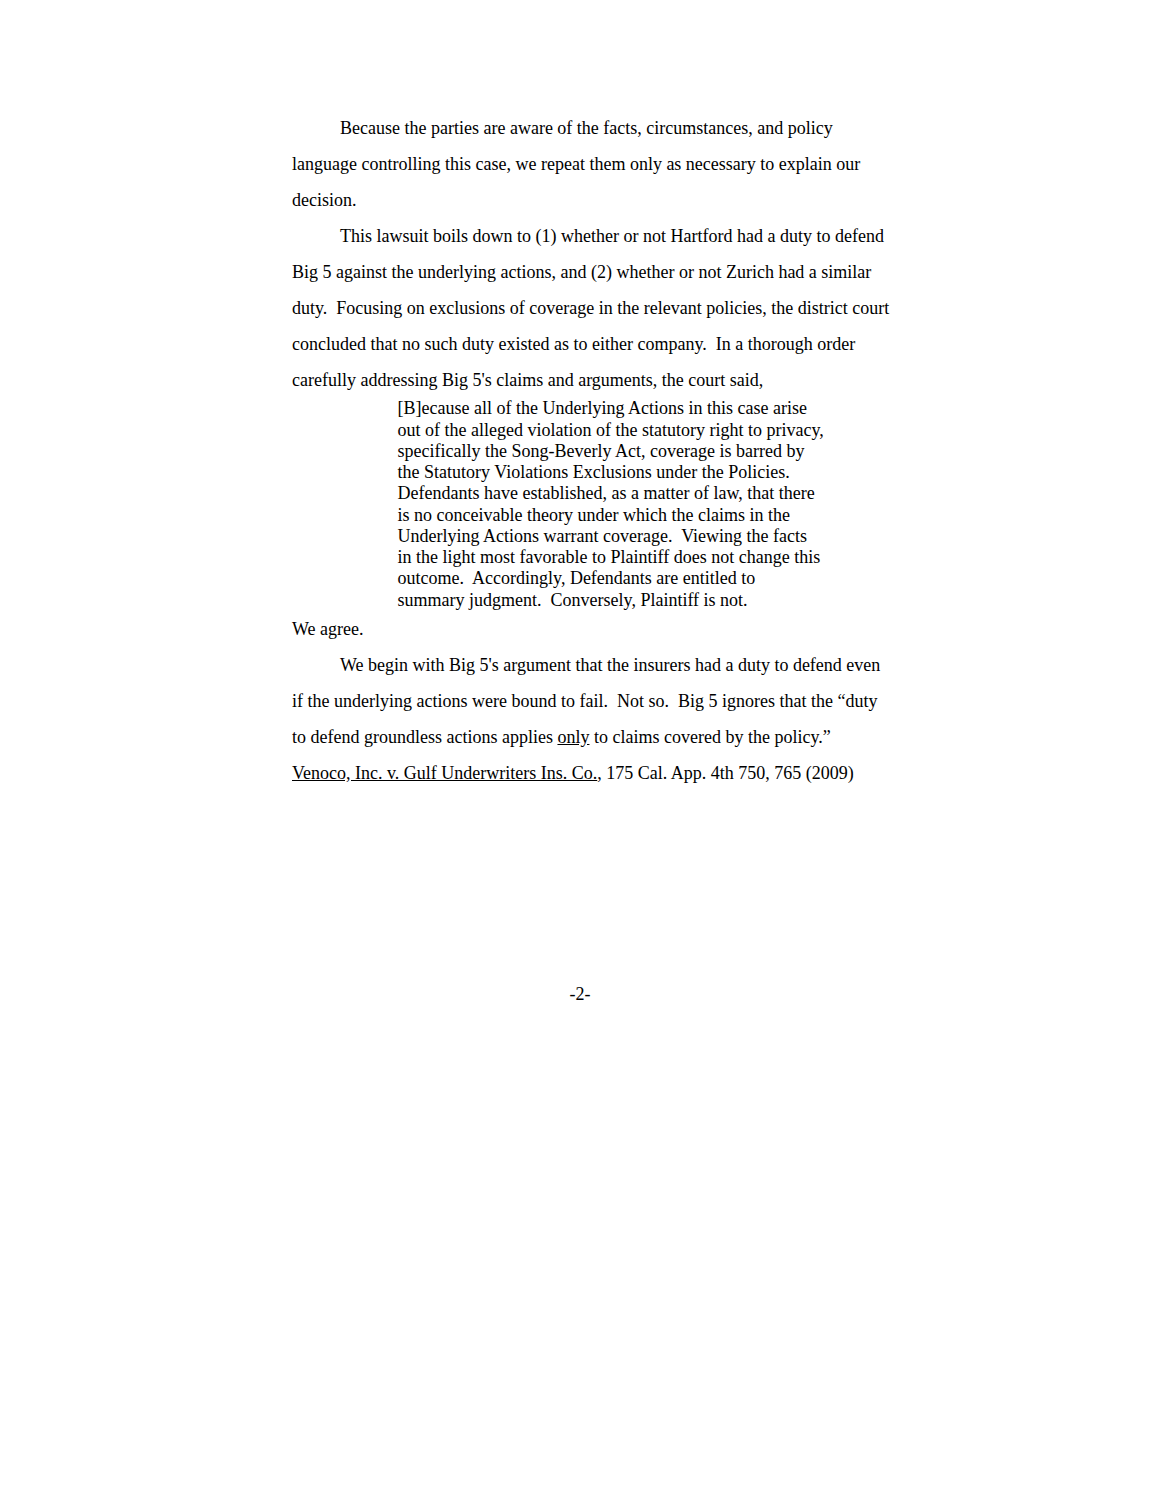Because the parties are aware of the facts, circumstances, and policy language controlling this case, we repeat them only as necessary to explain our decision.
This lawsuit boils down to (1) whether or not Hartford had a duty to defend Big 5 against the underlying actions, and (2) whether or not Zurich had a similar duty. Focusing on exclusions of coverage in the relevant policies, the district court concluded that no such duty existed as to either company. In a thorough order carefully addressing Big 5's claims and arguments, the court said,
[B]ecause all of the Underlying Actions in this case arise out of the alleged violation of the statutory right to privacy, specifically the Song-Beverly Act, coverage is barred by the Statutory Violations Exclusions under the Policies. Defendants have established, as a matter of law, that there is no conceivable theory under which the claims in the Underlying Actions warrant coverage. Viewing the facts in the light most favorable to Plaintiff does not change this outcome. Accordingly, Defendants are entitled to summary judgment. Conversely, Plaintiff is not.
We agree.
We begin with Big 5's argument that the insurers had a duty to defend even if the underlying actions were bound to fail. Not so. Big 5 ignores that the “duty to defend groundless actions applies only to claims covered by the policy.” Venoco, Inc. v. Gulf Underwriters Ins. Co., 175 Cal. App. 4th 750, 765 (2009)
-2-